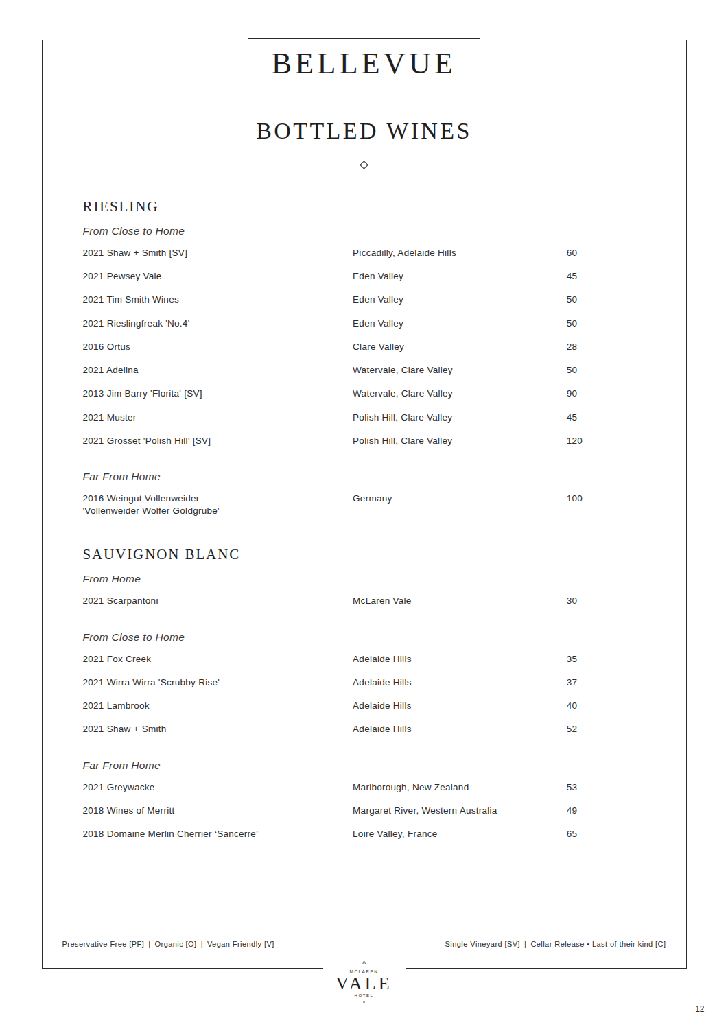BELLEVUE
BOTTLED WINES
Riesling
From Close to Home
| 2021 Shaw + Smith [SV] | Piccadilly, Adelaide Hills | 60 |
| 2021 Pewsey Vale | Eden Valley | 45 |
| 2021 Tim Smith Wines | Eden Valley | 50 |
| 2021 Rieslingfreak 'No.4' | Eden Valley | 50 |
| 2016 Ortus | Clare Valley | 28 |
| 2021 Adelina | Watervale, Clare Valley | 50 |
| 2013 Jim Barry 'Florita' [SV] | Watervale, Clare Valley | 90 |
| 2021 Muster | Polish Hill, Clare Valley | 45 |
| 2021 Grosset 'Polish Hill' [SV] | Polish Hill, Clare Valley | 120 |
Far From Home
| 2016 Weingut Vollenweider 'Vollenweider Wolfer Goldgrube' | Germany | 100 |
Sauvignon Blanc
From Home
| 2021 Scarpantoni | McLaren Vale | 30 |
From Close to Home
| 2021 Fox Creek | Adelaide Hills | 35 |
| 2021 Wirra Wirra 'Scrubby Rise' | Adelaide Hills | 37 |
| 2021 Lambrook | Adelaide Hills | 40 |
| 2021 Shaw + Smith | Adelaide Hills | 52 |
Far From Home
| 2021 Greywacke | Marlborough, New Zealand | 53 |
| 2018 Wines of Merritt | Margaret River, Western Australia | 49 |
| 2018 Domaine Merlin Cherrier ‘Sancerre’ | Loire Valley, France | 65 |
Preservative Free [PF]|Organic [O]|Vegan Friendly [V]
Single Vineyard [SV]|Cellar Release • Last of their kind [C]
^
MCLAREN
VALE
HOTEL
•
12